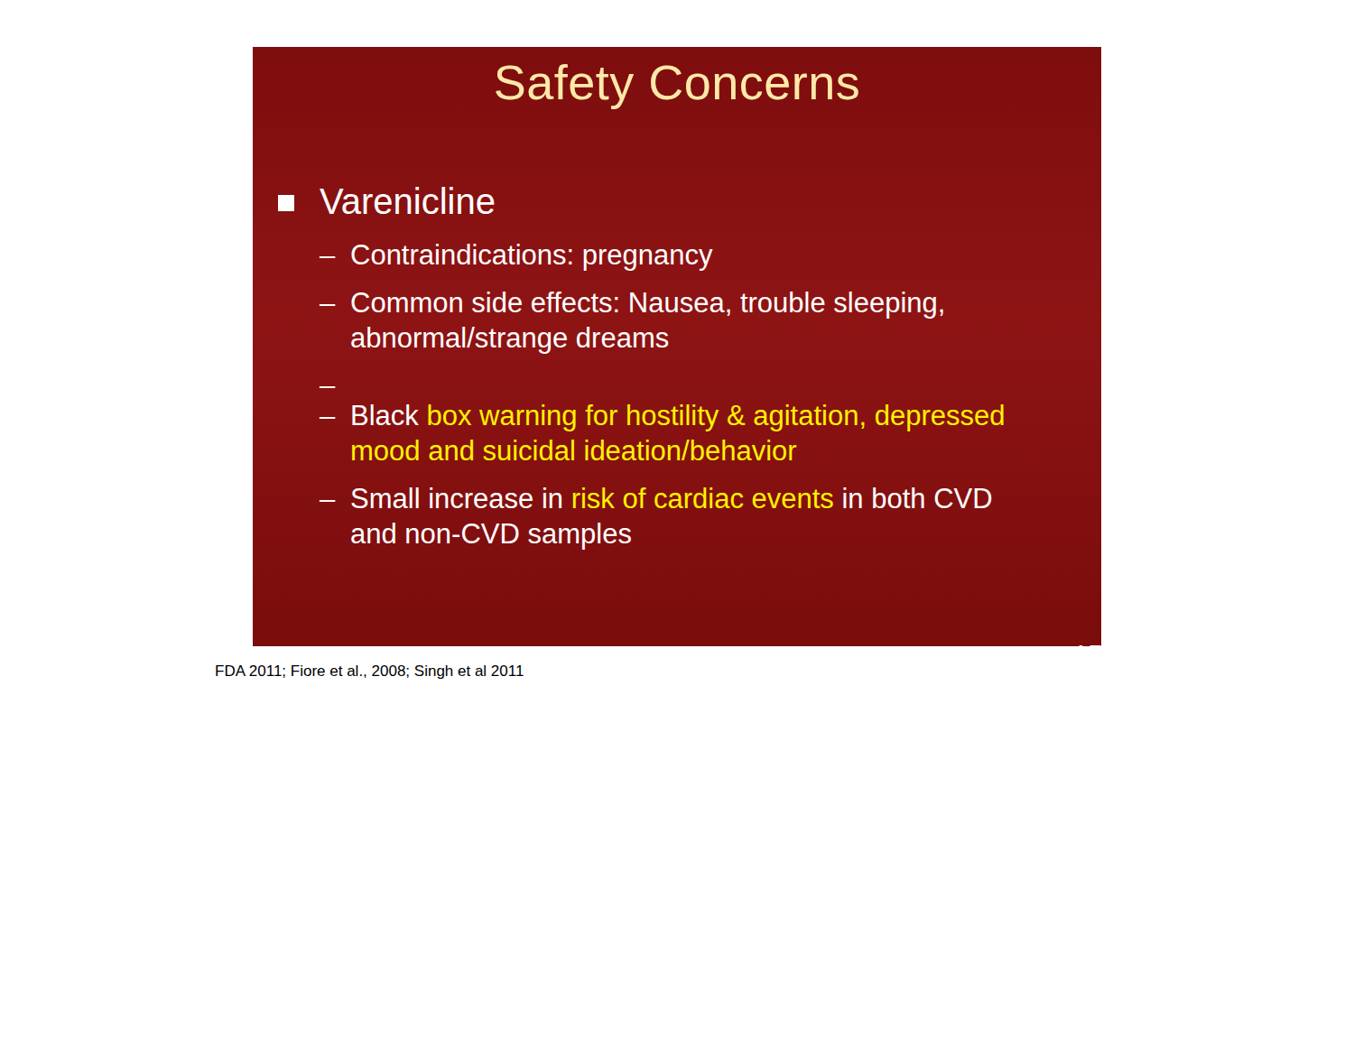Safety Concerns
Varenicline
Contraindications: pregnancy
Common side effects: Nausea, trouble sleeping, abnormal/strange dreams
Black box warning for hostility & agitation, depressed mood and suicidal ideation/behavior
Small increase in risk of cardiac events in both CVD and non-CVD samples
FDA 2011; Fiore et al., 2008; Singh et al 2011
15